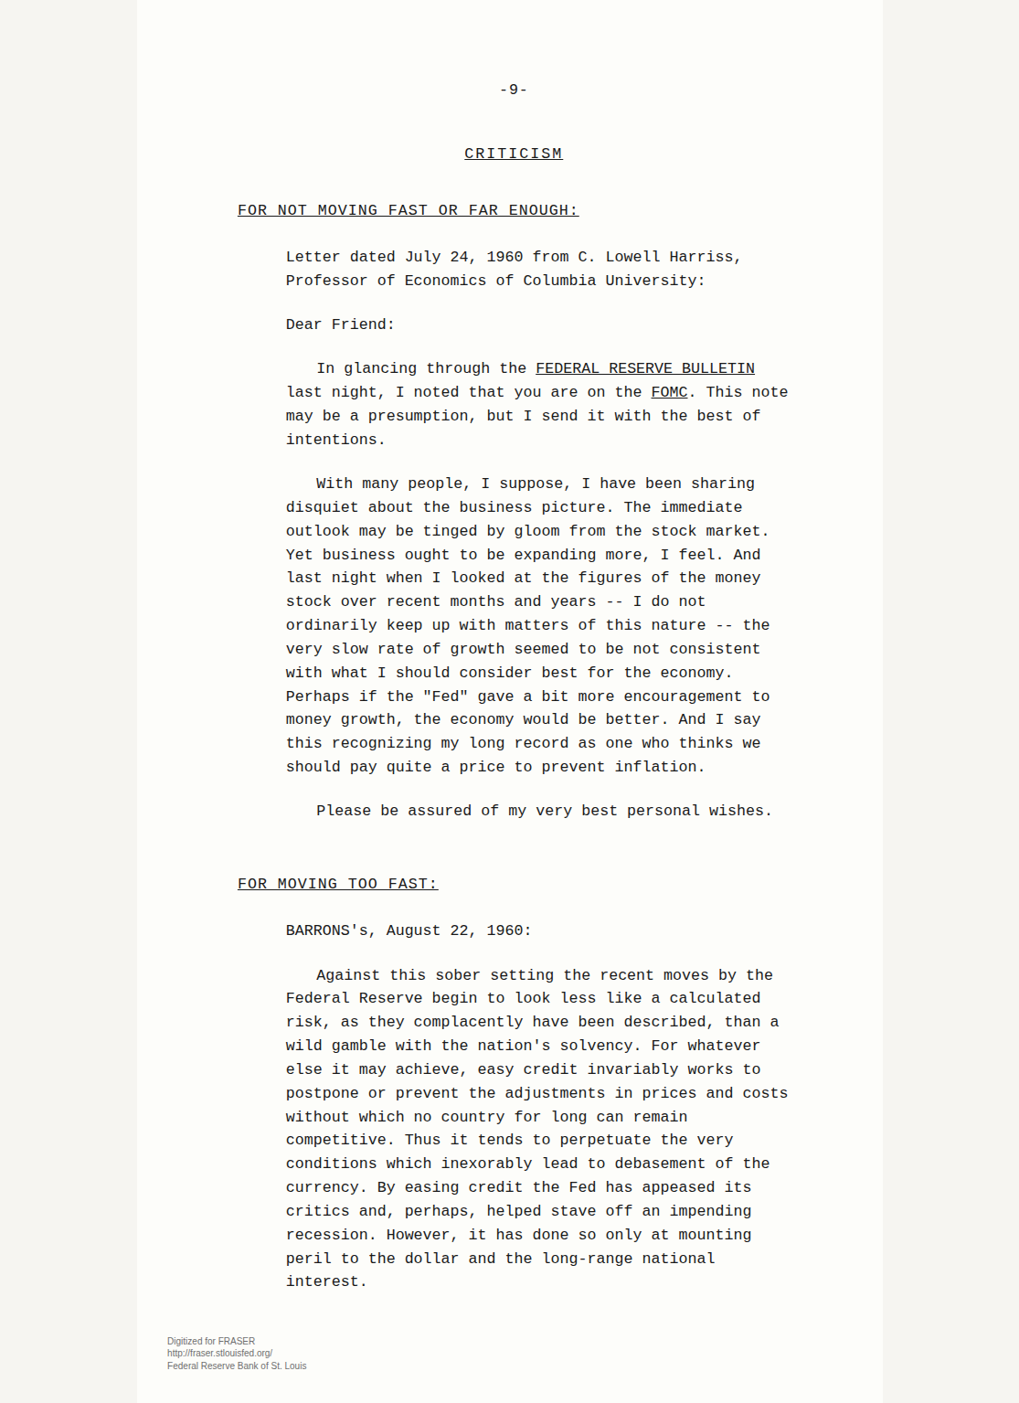-9-
CRITICISM
FOR NOT MOVING FAST OR FAR ENOUGH:
Letter dated July 24, 1960 from C. Lowell Harriss, Professor of Economics of Columbia University:
Dear Friend:
In glancing through the FEDERAL RESERVE BULLETIN last night, I noted that you are on the FOMC. This note may be a presumption, but I send it with the best of intentions.
With many people, I suppose, I have been sharing disquiet about the business picture. The immediate outlook may be tinged by gloom from the stock market. Yet business ought to be expanding more, I feel. And last night when I looked at the figures of the money stock over recent months and years -- I do not ordinarily keep up with matters of this nature -- the very slow rate of growth seemed to be not consistent with what I should consider best for the economy. Perhaps if the "Fed" gave a bit more encouragement to money growth, the economy would be better. And I say this recognizing my long record as one who thinks we should pay quite a price to prevent inflation.
Please be assured of my very best personal wishes.
FOR MOVING TOO FAST:
BARRONS's, August 22, 1960:
Against this sober setting the recent moves by the Federal Reserve begin to look less like a calculated risk, as they complacently have been described, than a wild gamble with the nation's solvency. For whatever else it may achieve, easy credit invariably works to postpone or prevent the adjustments in prices and costs without which no country for long can remain competitive. Thus it tends to perpetuate the very conditions which inexorably lead to debasement of the currency. By easing credit the Fed has appeased its critics and, perhaps, helped stave off an impending recession. However, it has done so only at mounting peril to the dollar and the long-range national interest.
Digitized for FRASER
http://fraser.stlouisfed.org/
Federal Reserve Bank of St. Louis